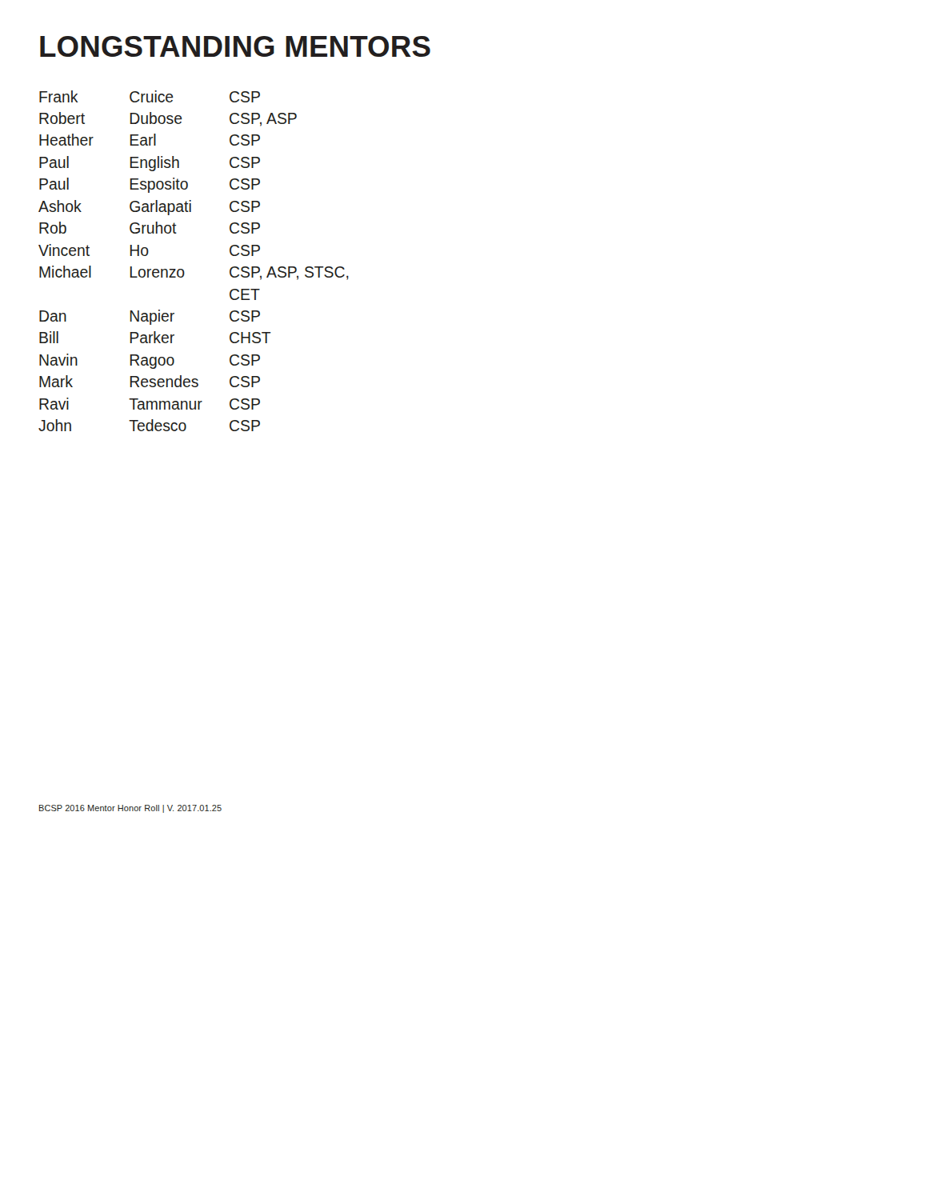LONGSTANDING MENTORS
| Frank | Cruice | CSP |
| Robert | Dubose | CSP, ASP |
| Heather | Earl | CSP |
| Paul | English | CSP |
| Paul | Esposito | CSP |
| Ashok | Garlapati | CSP |
| Rob | Gruhot | CSP |
| Vincent | Ho | CSP |
| Michael | Lorenzo | CSP, ASP, STSC, CET |
| Dan | Napier | CSP |
| Bill | Parker | CHST |
| Navin | Ragoo | CSP |
| Mark | Resendes | CSP |
| Ravi | Tammanur | CSP |
| John | Tedesco | CSP |
BCSP 2016 Mentor Honor Roll | V. 2017.01.25